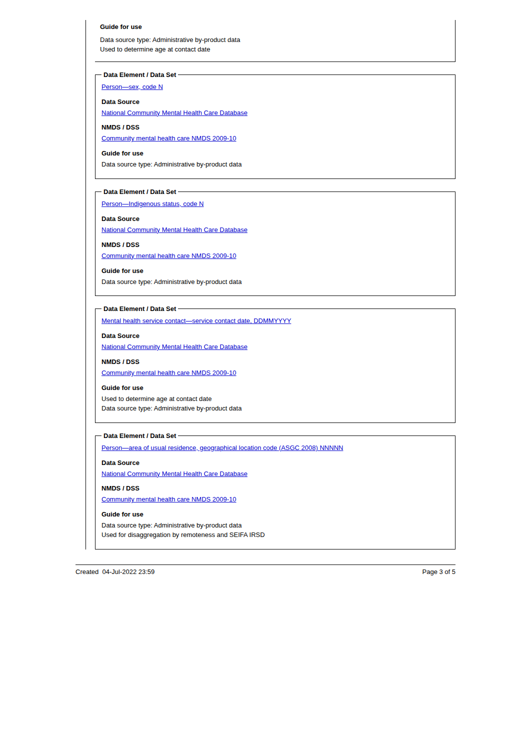Guide for use
Data source type: Administrative by-product data
Used to determine age at contact date
Data Element / Data Set
Person—sex, code N
Data Source
National Community Mental Health Care Database
NMDS / DSS
Community mental health care NMDS 2009-10
Guide for use
Data source type: Administrative by-product data
Data Element / Data Set
Person—Indigenous status, code N
Data Source
National Community Mental Health Care Database
NMDS / DSS
Community mental health care NMDS 2009-10
Guide for use
Data source type: Administrative by-product data
Data Element / Data Set
Mental health service contact—service contact date, DDMMYYYY
Data Source
National Community Mental Health Care Database
NMDS / DSS
Community mental health care NMDS 2009-10
Guide for use
Used to determine age at contact date
Data source type: Administrative by-product data
Data Element / Data Set
Person—area of usual residence, geographical location code (ASGC 2008) NNNNN
Data Source
National Community Mental Health Care Database
NMDS / DSS
Community mental health care NMDS 2009-10
Guide for use
Data source type: Administrative by-product data
Used for disaggregation by remoteness and SEIFA IRSD
Created 04-Jul-2022 23:59 Page 3 of 5